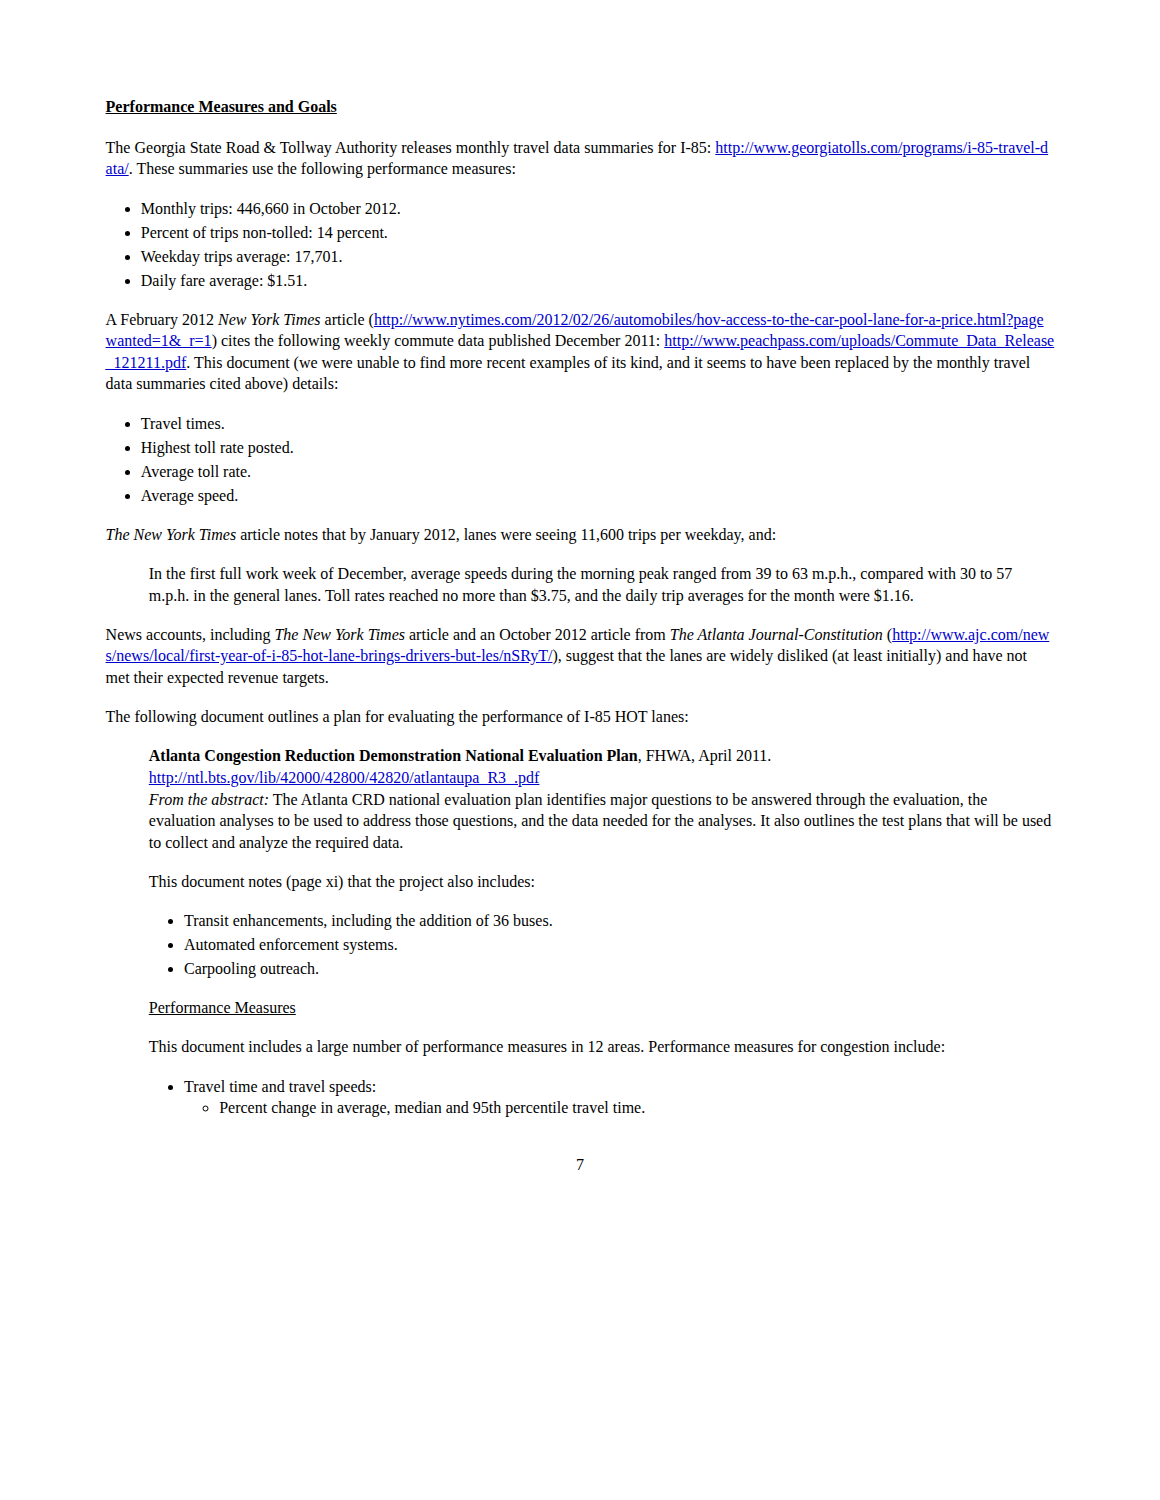Performance Measures and Goals
The Georgia State Road & Tollway Authority releases monthly travel data summaries for I-85: http://www.georgiatolls.com/programs/i-85-travel-data/. These summaries use the following performance measures:
Monthly trips: 446,660 in October 2012.
Percent of trips non-tolled: 14 percent.
Weekday trips average: 17,701.
Daily fare average: $1.51.
A February 2012 New York Times article (http://www.nytimes.com/2012/02/26/automobiles/hov-access-to-the-car-pool-lane-for-a-price.html?pagewanted=1&_r=1) cites the following weekly commute data published December 2011: http://www.peachpass.com/uploads/Commute_Data_Release_121211.pdf. This document (we were unable to find more recent examples of its kind, and it seems to have been replaced by the monthly travel data summaries cited above) details:
Travel times.
Highest toll rate posted.
Average toll rate.
Average speed.
The New York Times article notes that by January 2012, lanes were seeing 11,600 trips per weekday, and:
In the first full work week of December, average speeds during the morning peak ranged from 39 to 63 m.p.h., compared with 30 to 57 m.p.h. in the general lanes. Toll rates reached no more than $3.75, and the daily trip averages for the month were $1.16.
News accounts, including The New York Times article and an October 2012 article from The Atlanta Journal-Constitution (http://www.ajc.com/news/news/local/first-year-of-i-85-hot-lane-brings-drivers-but-les/nSRyT/), suggest that the lanes are widely disliked (at least initially) and have not met their expected revenue targets.
The following document outlines a plan for evaluating the performance of I-85 HOT lanes:
Atlanta Congestion Reduction Demonstration National Evaluation Plan, FHWA, April 2011.
http://ntl.bts.gov/lib/42000/42800/42820/atlantaupa_R3_.pdf
From the abstract: The Atlanta CRD national evaluation plan identifies major questions to be answered through the evaluation, the evaluation analyses to be used to address those questions, and the data needed for the analyses. It also outlines the test plans that will be used to collect and analyze the required data.
This document notes (page xi) that the project also includes:
Transit enhancements, including the addition of 36 buses.
Automated enforcement systems.
Carpooling outreach.
Performance Measures
This document includes a large number of performance measures in 12 areas. Performance measures for congestion include:
Travel time and travel speeds:
Percent change in average, median and 95th percentile travel time.
7